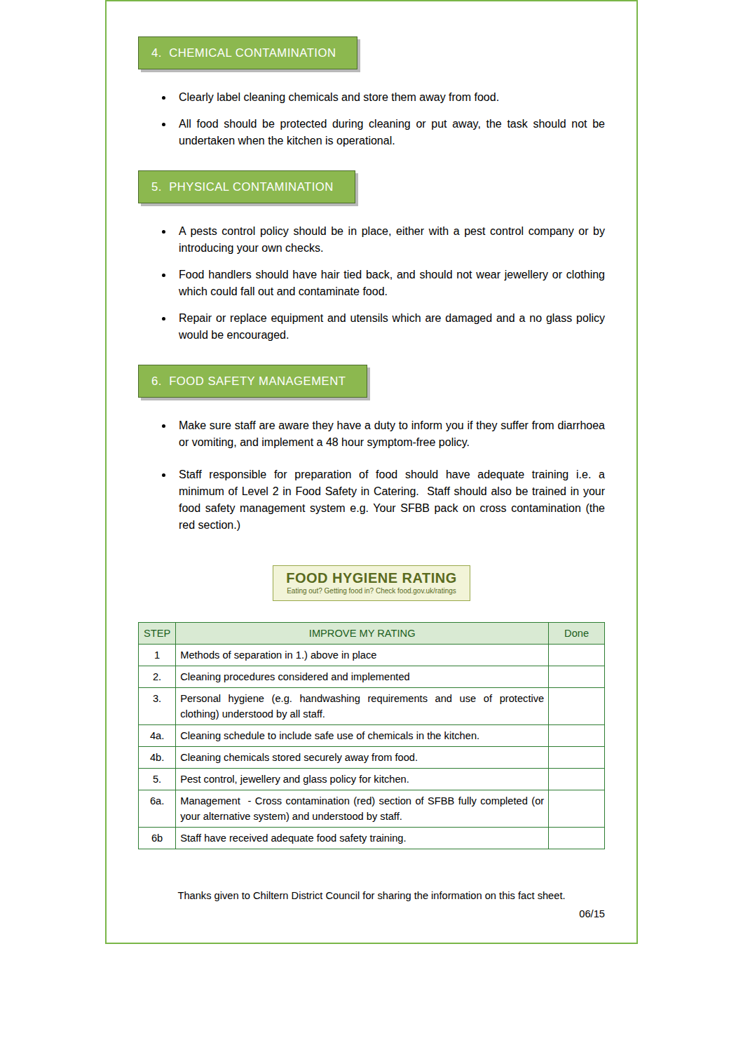4. CHEMICAL CONTAMINATION
Clearly label cleaning chemicals and store them away from food.
All food should be protected during cleaning or put away, the task should not be undertaken when the kitchen is operational.
5. PHYSICAL CONTAMINATION
A pests control policy should be in place, either with a pest control company or by introducing your own checks.
Food handlers should have hair tied back, and should not wear jewellery or clothing which could fall out and contaminate food.
Repair or replace equipment and utensils which are damaged and a no glass policy would be encouraged.
6. FOOD SAFETY MANAGEMENT
Make sure staff are aware they have a duty to inform you if they suffer from diarrhoea or vomiting, and implement a 48 hour symptom-free policy.
Staff responsible for preparation of food should have adequate training i.e. a minimum of Level 2 in Food Safety in Catering. Staff should also be trained in your food safety management system e.g. Your SFBB pack on cross contamination (the red section.)
FOOD HYGIENE RATING
Eating out? Getting food in? Check food.gov.uk/ratings
| STEP | IMPROVE MY RATING | Done |
| --- | --- | --- |
| 1 | Methods of separation in 1.) above in place | |
| 2. | Cleaning procedures considered and implemented | |
| 3. | Personal hygiene (e.g. handwashing requirements and use of protective clothing) understood by all staff. | |
| 4a. | Cleaning schedule to include safe use of chemicals in the kitchen. | |
| 4b. | Cleaning chemicals stored securely away from food. | |
| 5. | Pest control, jewellery and glass policy for kitchen. | |
| 6a. | Management - Cross contamination (red) section of SFBB fully completed (or your alternative system) and understood by staff. | |
| 6b | Staff have received adequate food safety training. | |
Thanks given to Chiltern District Council for sharing the information on this fact sheet.
06/15